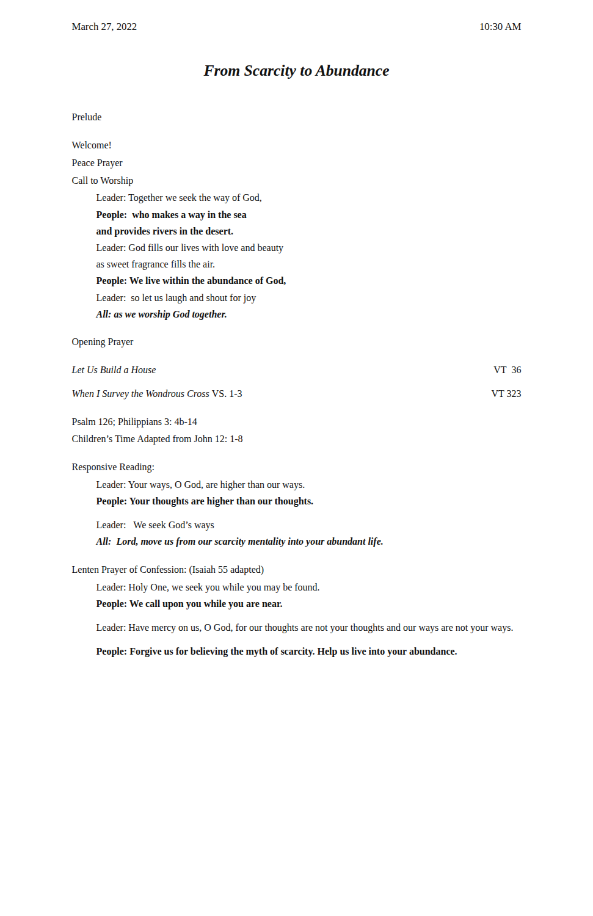March 27, 2022 10:30 AM
From Scarcity to Abundance
Prelude
Welcome!
Peace Prayer
Call to Worship
Leader: Together we seek the way of God,
People: who makes a way in the sea
and provides rivers in the desert.
Leader: God fills our lives with love and beauty
as sweet fragrance fills the air.
People: We live within the abundance of God,
Leader: so let us laugh and shout for joy
All: as we worship God together.
Opening Prayer
Let Us Build a House VT 36
When I Survey the Wondrous Cross VS. 1-3 VT 323
Psalm 126; Philippians 3: 4b-14
Children’s Time Adapted from John 12: 1-8
Responsive Reading:
Leader: Your ways, O God, are higher than our ways.
People: Your thoughts are higher than our thoughts.
Leader: We seek God’s ways
All: Lord, move us from our scarcity mentality into your abundant life.
Lenten Prayer of Confession: (Isaiah 55 adapted)
Leader: Holy One, we seek you while you may be found.
People: We call upon you while you are near.
Leader: Have mercy on us, O God, for our thoughts are not your thoughts and our ways are not your ways.
People: Forgive us for believing the myth of scarcity. Help us live into your abundance.